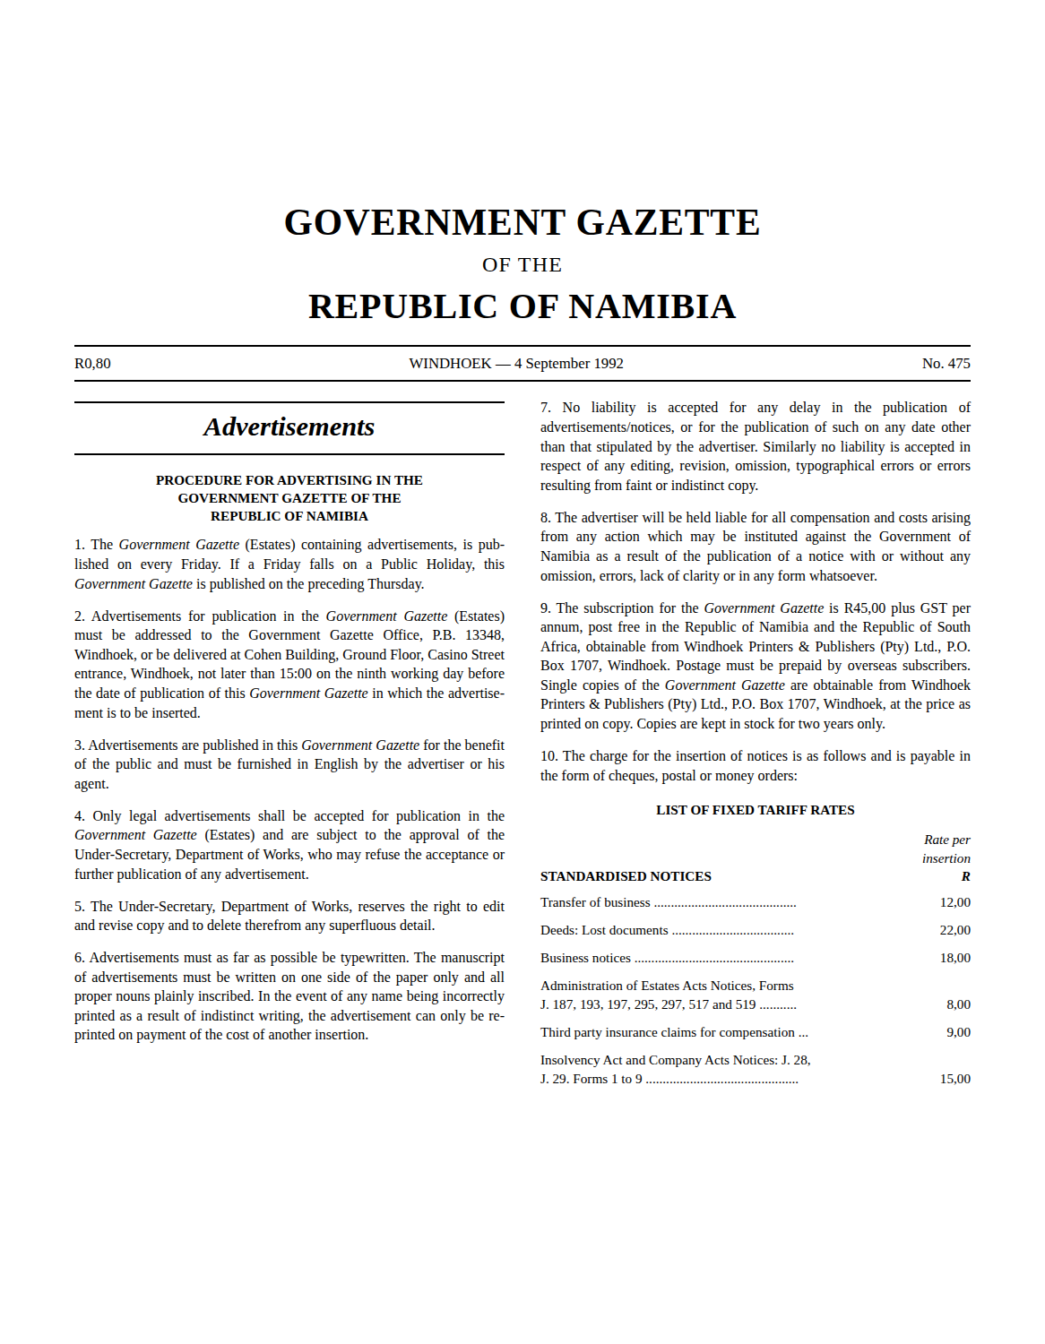GOVERNMENT GAZETTE
OF THE
REPUBLIC OF NAMIBIA
R0,80 WINDHOEK — 4 September 1992 No. 475
Advertisements
Procedure for advertising in the
Government Gazette of the
Republic of Namibia
1. The Government Gazette (Estates) containing advertisements, is published on every Friday. If a Friday falls on a Public Holiday, this Government Gazette is published on the preceding Thursday.
2. Advertisements for publication in the Government Gazette (Estates) must be addressed to the Government Gazette Office, P.B. 13348, Windhoek, or be delivered at Cohen Building, Ground Floor, Casino Street entrance, Windhoek, not later than 15:00 on the ninth working day before the date of publication of this Government Gazette in which the advertisement is to be inserted.
3. Advertisements are published in this Government Gazette for the benefit of the public and must be furnished in English by the advertiser or his agent.
4. Only legal advertisements shall be accepted for publication in the Government Gazette (Estates) and are subject to the approval of the Under-Secretary, Department of Works, who may refuse the acceptance or further publication of any advertisement.
5. The Under-Secretary, Department of Works, reserves the right to edit and revise copy and to delete therefrom any superfluous detail.
6. Advertisements must as far as possible be typewritten. The manuscript of advertisements must be written on one side of the paper only and all proper nouns plainly inscribed. In the event of any name being incorrectly printed as a result of indistinct writing, the advertisement can only be reprinted on payment of the cost of another insertion.
7. No liability is accepted for any delay in the publication of advertisements/notices, or for the publication of such on any date other than that stipulated by the advertiser. Similarly no liability is accepted in respect of any editing, revision, omission, typographical errors or errors resulting from faint or indistinct copy.
8. The advertiser will be held liable for all compensation and costs arising from any action which may be instituted against the Government of Namibia as a result of the publication of a notice with or without any omission, errors, lack of clarity or in any form whatsoever.
9. The subscription for the Government Gazette is R45,00 plus GST per annum, post free in the Republic of Namibia and the Republic of South Africa, obtainable from Windhoek Printers & Publishers (Pty) Ltd., P.O. Box 1707, Windhoek. Postage must be prepaid by overseas subscribers. Single copies of the Government Gazette are obtainable from Windhoek Printers & Publishers (Pty) Ltd., P.O. Box 1707, Windhoek, at the price as printed on copy. Copies are kept in stock for two years only.
10. The charge for the insertion of notices is as follows and is payable in the form of cheques, postal or money orders:
List of Fixed Tariff Rates
| STANDARDISED NOTICES | Rate per insertion R |
| --- | --- |
| Transfer of business .......................................... | 12,00 |
| Deeds: Lost documents .................................... | 22,00 |
| Business notices ............................................... | 18,00 |
| Administration of Estates Acts Notices, Forms J. 187, 193, 197, 295, 297, 517 and 519 ........... | 8,00 |
| Third party insurance claims for compensation ... | 9,00 |
| Insolvency Act and Company Acts Notices: J. 28, J. 29. Forms 1 to 9 ............................................. | 15,00 |